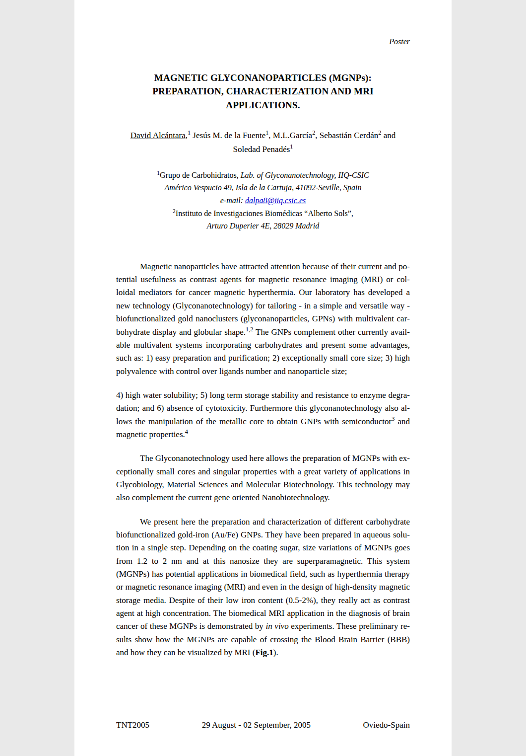Poster
MAGNETIC GLYCONANOPARTICLES (MGNPs):
PREPARATION, CHARACTERIZATION AND MRI
APPLICATIONS.
David Alcántara,1 Jesús M. de la Fuente1, M.L.García2, Sebastián Cerdán2 and Soledad Penadés1
1Grupo de Carbohidratos, Lab. of Glyconanotechnology, IIQ-CSIC
Américo Vespucio 49, Isla de la Cartuja, 41092-Seville, Spain
e-mail: dalpa8@iiq.csic.es
2Instituto de Investigaciones Biomédicas “Alberto Sols”,
Arturo Duperier 4E, 28029 Madrid
Magnetic nanoparticles have attracted attention because of their current and potential usefulness as contrast agents for magnetic resonance imaging (MRI) or colloidal mediators for cancer magnetic hyperthermia. Our laboratory has developed a new technology (Glyconanotechnology) for tailoring - in a simple and versatile way - biofunctionalized gold nanoclusters (glyconanoparticles, GPNs) with multivalent carbohydrate display and globular shape.1,2 The GNPs complement other currently available multivalent systems incorporating carbohydrates and present some advantages, such as: 1) easy preparation and purification; 2) exceptionally small core size; 3) high polyvalence with control over ligands number and nanoparticle size;
4) high water solubility; 5) long term storage stability and resistance to enzyme degradation; and 6) absence of cytotoxicity. Furthermore this glyconanotechnology also allows the manipulation of the metallic core to obtain GNPs with semiconductor3 and magnetic properties.4
The Glyconanotechnology used here allows the preparation of MGNPs with exceptionally small cores and singular properties with a great variety of applications in Glycobiology, Material Sciences and Molecular Biotechnology. This technology may also complement the current gene oriented Nanobiotechnology.
We present here the preparation and characterization of different carbohydrate biofunctionalized gold-iron (Au/Fe) GNPs. They have been prepared in aqueous solution in a single step. Depending on the coating sugar, size variations of MGNPs goes from 1.2 to 2 nm and at this nanosize they are superparamagnetic. This system (MGNPs) has potential applications in biomedical field, such as hyperthermia therapy or magnetic resonance imaging (MRI) and even in the design of high-density magnetic storage media. Despite of their low iron content (0.5-2%), they really act as contrast agent at high concentration. The biomedical MRI application in the diagnosis of brain cancer of these MGNPs is demonstrated by in vivo experiments. These preliminary results show how the MGNPs are capable of crossing the Blood Brain Barrier (BBB) and how they can be visualized by MRI (Fig.1).
TNT2005 29 August - 02 September, 2005 Oviedo-Spain